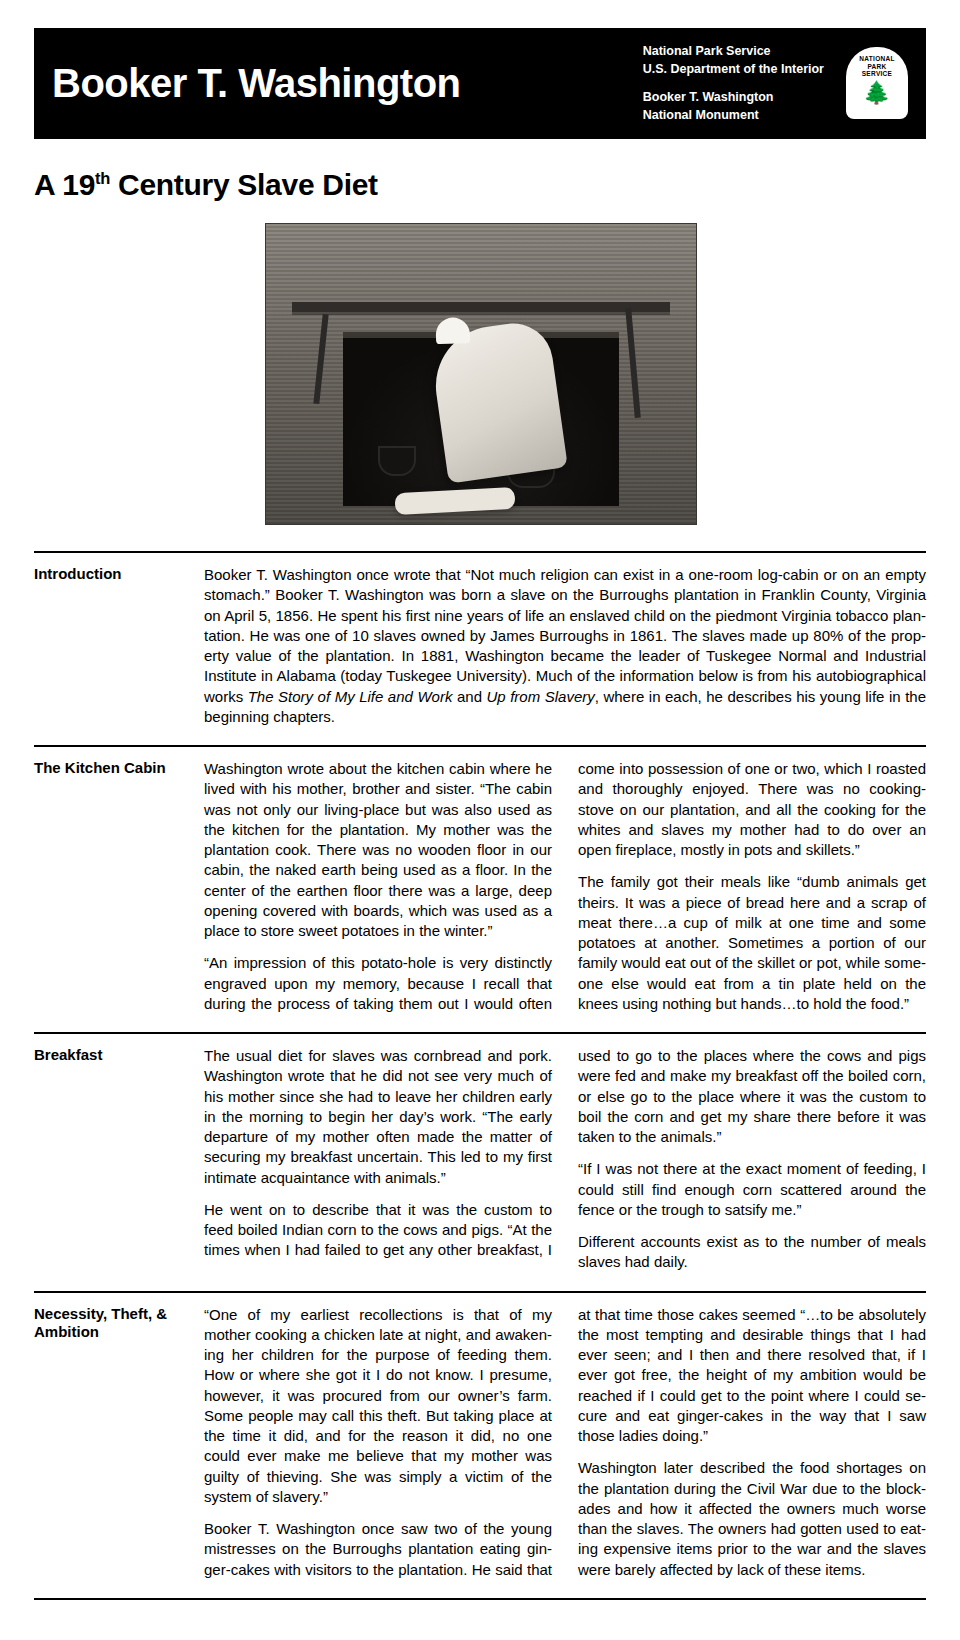Booker T. Washington
National Park Service
U.S. Department of the Interior
Booker T. Washington
National Monument
NATIONAL
PARK
SERVICE 🌲
A 19th Century Slave Diet
Introduction
Booker T. Washington once wrote that “Not much religion can exist in a one-room log-cabin or on an empty stomach.” Booker T. Washington was born a slave on the Burroughs plantation in Franklin County, Virginia on April 5, 1856. He spent his first nine years of life an enslaved child on the piedmont Virginia tobacco plantation. He was one of 10 slaves owned by James Burroughs in 1861. The slaves made up 80% of the property value of the plantation. In 1881, Washington became the leader of Tuskegee Normal and Industrial Institute in Alabama (today Tuskegee University). Much of the information below is from his autobiographical works The Story of My Life and Work and Up from Slavery, where in each, he describes his young life in the beginning chapters.
The Kitchen Cabin
Washington wrote about the kitchen cabin where he lived with his mother, brother and sister. “The cabin was not only our living-place but was also used as the kitchen for the plantation. My mother was the plantation cook. There was no wooden floor in our cabin, the naked earth being used as a floor. In the center of the earthen floor there was a large, deep opening covered with boards, which was used as a place to store sweet potatoes in the winter.”
“An impression of this potato-hole is very distinctly engraved upon my memory, because I recall that during the process of taking them out I would often come into possession of one or two, which I roasted and thoroughly enjoyed. There was no cooking-stove on our plantation, and all the cooking for the whites and slaves my mother had to do over an open fireplace, mostly in pots and skillets.”
The family got their meals like “dumb animals get theirs. It was a piece of bread here and a scrap of meat there…a cup of milk at one time and some potatoes at another. Sometimes a portion of our family would eat out of the skillet or pot, while someone else would eat from a tin plate held on the knees using nothing but hands…to hold the food.”
Breakfast
The usual diet for slaves was cornbread and pork. Washington wrote that he did not see very much of his mother since she had to leave her children early in the morning to begin her day’s work. “The early departure of my mother often made the matter of securing my breakfast uncertain. This led to my first intimate acquaintance with animals.”
He went on to describe that it was the custom to feed boiled Indian corn to the cows and pigs. “At the times when I had failed to get any other breakfast, I used to go to the places where the cows and pigs were fed and make my breakfast off the boiled corn, or else go to the place where it was the custom to boil the corn and get my share there before it was taken to the animals.”
“If I was not there at the exact moment of feeding, I could still find enough corn scattered around the fence or the trough to satsify me.”
Different accounts exist as to the number of meals slaves had daily.
Necessity, Theft, & Ambition
“One of my earliest recollections is that of my mother cooking a chicken late at night, and awakening her children for the purpose of feeding them. How or where she got it I do not know. I presume, however, it was procured from our owner’s farm. Some people may call this theft. But taking place at the time it did, and for the reason it did, no one could ever make me believe that my mother was guilty of thieving. She was simply a victim of the system of slavery.”
Booker T. Washington once saw two of the young mistresses on the Burroughs plantation eating ginger-cakes with visitors to the plantation. He said that at that time those cakes seemed “…to be absolutely the most tempting and desirable things that I had ever seen; and I then and there resolved that, if I ever got free, the height of my ambition would be reached if I could get to the point where I could secure and eat ginger-cakes in the way that I saw those ladies doing.”
Washington later described the food shortages on the plantation during the Civil War due to the blockades and how it affected the owners much worse than the slaves. The owners had gotten used to eating expensive items prior to the war and the slaves were barely affected by lack of these items.